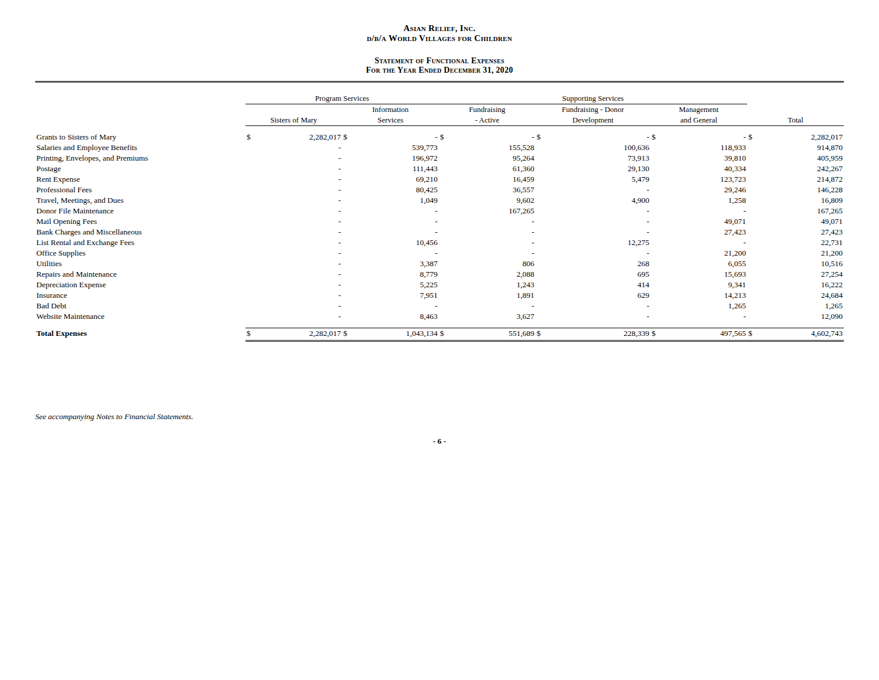Asian Relief, Inc.
d/b/a World Villages for Children
Statement of Functional Expenses
For the Year Ended December 31, 2020
| | Program Services | Supporting Services | |
| | | Information | Fundraising | Fundraising - Donor | Management | |
| | Sisters of Mary | Services | - Active | Development | and General | Total |
| Grants to Sisters of Mary | $ | 2,282,017 | $ | - | $ | - | $ | - | $ | - | $ | 2,282,017 |
| Salaries and Employee Benefits | | - | | 539,773 | | 155,528 | | 100,636 | | 118,933 | | 914,870 |
| Printing, Envelopes, and Premiums | | - | | 196,972 | | 95,264 | | 73,913 | | 39,810 | | 405,959 |
| Postage | | - | | 111,443 | | 61,360 | | 29,130 | | 40,334 | | 242,267 |
| Rent Expense | | - | | 69,210 | | 16,459 | | 5,479 | | 123,723 | | 214,872 |
| Professional Fees | | - | | 80,425 | | 36,557 | | - | | 29,246 | | 146,228 |
| Travel, Meetings, and Dues | | - | | 1,049 | | 9,602 | | 4,900 | | 1,258 | | 16,809 |
| Donor File Maintenance | | - | | - | | 167,265 | | - | | - | | 167,265 |
| Mail Opening Fees | | - | | - | | - | | - | | 49,071 | | 49,071 |
| Bank Charges and Miscellaneous | | - | | - | | - | | - | | 27,423 | | 27,423 |
| List Rental and Exchange Fees | | - | | 10,456 | | - | | 12,275 | | - | | 22,731 |
| Office Supplies | | - | | - | | - | | - | | 21,200 | | 21,200 |
| Utilities | | - | | 3,387 | | 806 | | 268 | | 6,055 | | 10,516 |
| Repairs and Maintenance | | - | | 8,779 | | 2,088 | | 695 | | 15,693 | | 27,254 |
| Depreciation Expense | | - | | 5,225 | | 1,243 | | 414 | | 9,341 | | 16,222 |
| Insurance | | - | | 7,951 | | 1,891 | | 629 | | 14,213 | | 24,684 |
| Bad Debt | | - | | - | | - | | - | | 1,265 | | 1,265 |
| Website Maintenance | | - | | 8,463 | | 3,627 | | - | | - | | 12,090 |
| Total Expenses | $ | 2,282,017 | $ | 1,043,134 | $ | 551,689 | $ | 228,339 | $ | 497,565 | $ | 4,602,743 |
See accompanying Notes to Financial Statements.
- 6 -